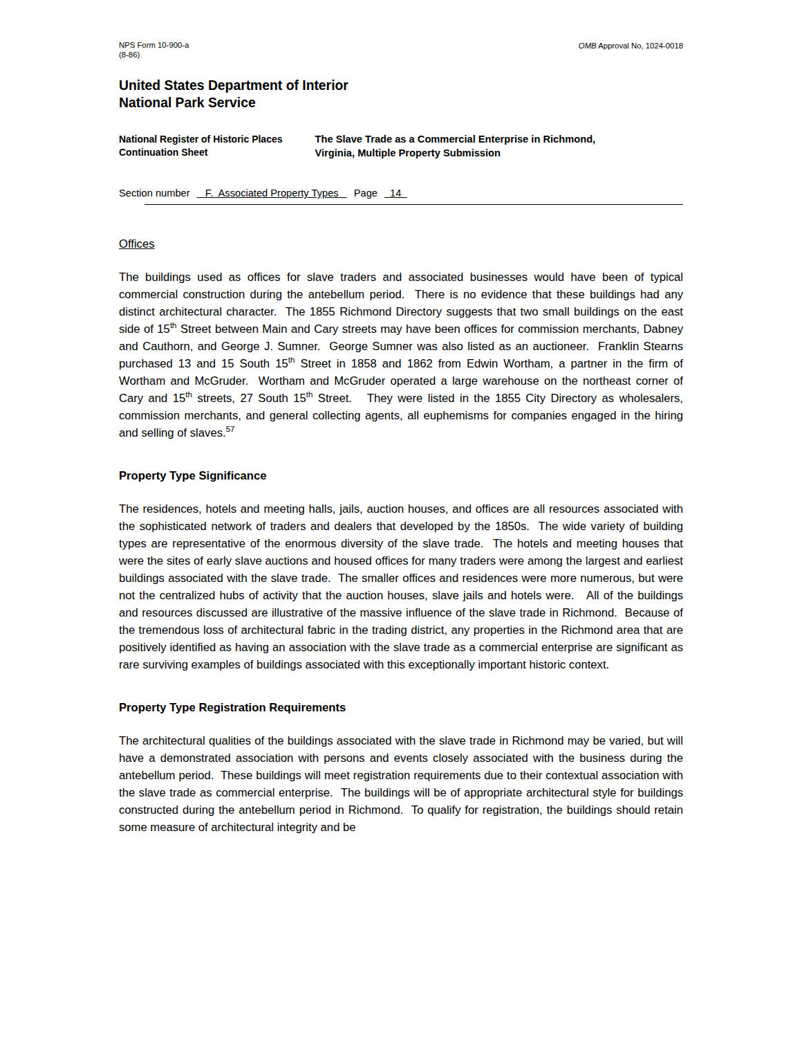NPS Form 10-900-a
(8-86)
OMB Approval No, 1024-0018
United States Department of Interior
National Park Service
National Register of Historic Places
Continuation Sheet
The Slave Trade as a Commercial Enterprise in Richmond,
Virginia, Multiple Property Submission
Section number F. Associated Property Types Page 14
Offices
The buildings used as offices for slave traders and associated businesses would have been of typical commercial construction during the antebellum period. There is no evidence that these buildings had any distinct architectural character. The 1855 Richmond Directory suggests that two small buildings on the east side of 15th Street between Main and Cary streets may have been offices for commission merchants, Dabney and Cauthorn, and George J. Sumner. George Sumner was also listed as an auctioneer. Franklin Stearns purchased 13 and 15 South 15th Street in 1858 and 1862 from Edwin Wortham, a partner in the firm of Wortham and McGruder. Wortham and McGruder operated a large warehouse on the northeast corner of Cary and 15th streets, 27 South 15th Street. They were listed in the 1855 City Directory as wholesalers, commission merchants, and general collecting agents, all euphemisms for companies engaged in the hiring and selling of slaves.57
Property Type Significance
The residences, hotels and meeting halls, jails, auction houses, and offices are all resources associated with the sophisticated network of traders and dealers that developed by the 1850s. The wide variety of building types are representative of the enormous diversity of the slave trade. The hotels and meeting houses that were the sites of early slave auctions and housed offices for many traders were among the largest and earliest buildings associated with the slave trade. The smaller offices and residences were more numerous, but were not the centralized hubs of activity that the auction houses, slave jails and hotels were. All of the buildings and resources discussed are illustrative of the massive influence of the slave trade in Richmond. Because of the tremendous loss of architectural fabric in the trading district, any properties in the Richmond area that are positively identified as having an association with the slave trade as a commercial enterprise are significant as rare surviving examples of buildings associated with this exceptionally important historic context.
Property Type Registration Requirements
The architectural qualities of the buildings associated with the slave trade in Richmond may be varied, but will have a demonstrated association with persons and events closely associated with the business during the antebellum period. These buildings will meet registration requirements due to their contextual association with the slave trade as commercial enterprise. The buildings will be of appropriate architectural style for buildings constructed during the antebellum period in Richmond. To qualify for registration, the buildings should retain some measure of architectural integrity and be